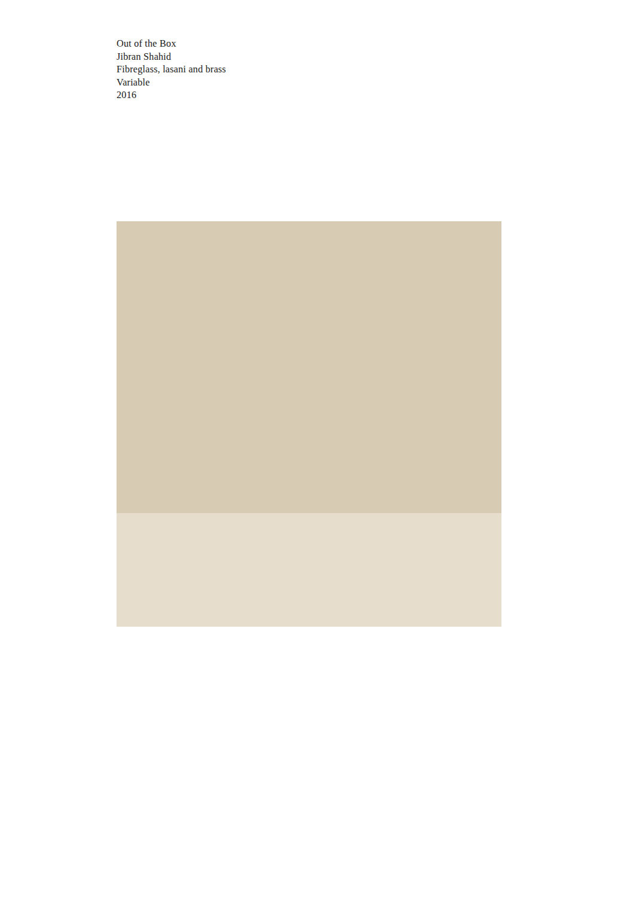Out of the Box Jibran Shahid Fibreglass, lasani and brass Variable 2016